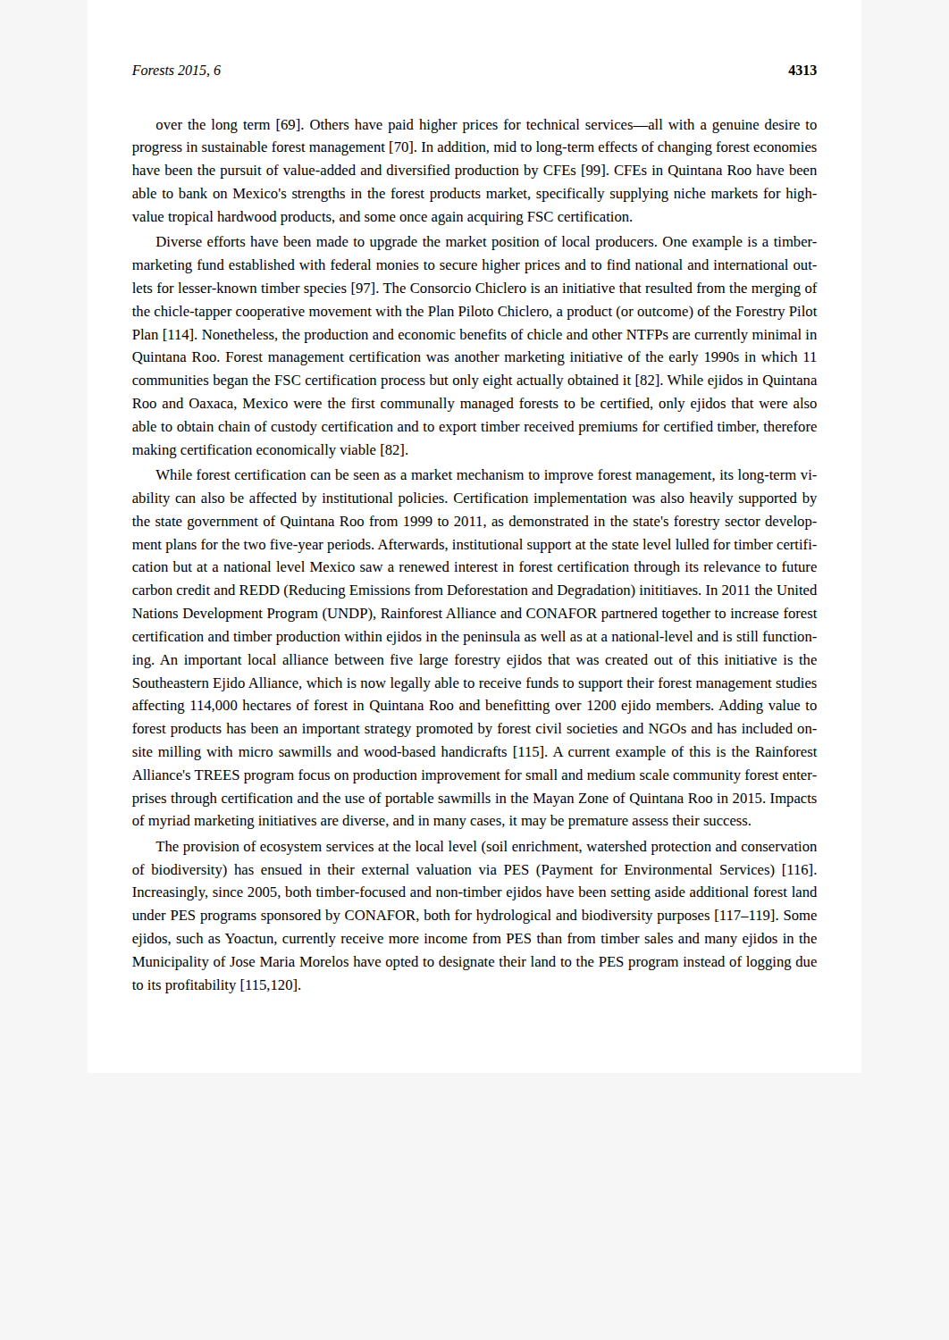Forests 2015, 6 4313
over the long term [69]. Others have paid higher prices for technical services—all with a genuine desire to progress in sustainable forest management [70]. In addition, mid to long-term effects of changing forest economies have been the pursuit of value-added and diversified production by CFEs [99]. CFEs in Quintana Roo have been able to bank on Mexico's strengths in the forest products market, specifically supplying niche markets for high-value tropical hardwood products, and some once again acquiring FSC certification.
Diverse efforts have been made to upgrade the market position of local producers. One example is a timber-marketing fund established with federal monies to secure higher prices and to find national and international outlets for lesser-known timber species [97]. The Consorcio Chiclero is an initiative that resulted from the merging of the chicle-tapper cooperative movement with the Plan Piloto Chiclero, a product (or outcome) of the Forestry Pilot Plan [114]. Nonetheless, the production and economic benefits of chicle and other NTFPs are currently minimal in Quintana Roo. Forest management certification was another marketing initiative of the early 1990s in which 11 communities began the FSC certification process but only eight actually obtained it [82]. While ejidos in Quintana Roo and Oaxaca, Mexico were the first communally managed forests to be certified, only ejidos that were also able to obtain chain of custody certification and to export timber received premiums for certified timber, therefore making certification economically viable [82].
While forest certification can be seen as a market mechanism to improve forest management, its long-term viability can also be affected by institutional policies. Certification implementation was also heavily supported by the state government of Quintana Roo from 1999 to 2011, as demonstrated in the state's forestry sector development plans for the two five-year periods. Afterwards, institutional support at the state level lulled for timber certification but at a national level Mexico saw a renewed interest in forest certification through its relevance to future carbon credit and REDD (Reducing Emissions from Deforestation and Degradation) inititiaves. In 2011 the United Nations Development Program (UNDP), Rainforest Alliance and CONAFOR partnered together to increase forest certification and timber production within ejidos in the peninsula as well as at a national-level and is still functioning. An important local alliance between five large forestry ejidos that was created out of this initiative is the Southeastern Ejido Alliance, which is now legally able to receive funds to support their forest management studies affecting 114,000 hectares of forest in Quintana Roo and benefitting over 1200 ejido members. Adding value to forest products has been an important strategy promoted by forest civil societies and NGOs and has included on-site milling with micro sawmills and wood-based handicrafts [115]. A current example of this is the Rainforest Alliance's TREES program focus on production improvement for small and medium scale community forest enterprises through certification and the use of portable sawmills in the Mayan Zone of Quintana Roo in 2015. Impacts of myriad marketing initiatives are diverse, and in many cases, it may be premature assess their success.
The provision of ecosystem services at the local level (soil enrichment, watershed protection and conservation of biodiversity) has ensued in their external valuation via PES (Payment for Environmental Services) [116]. Increasingly, since 2005, both timber-focused and non-timber ejidos have been setting aside additional forest land under PES programs sponsored by CONAFOR, both for hydrological and biodiversity purposes [117–119]. Some ejidos, such as Yoactun, currently receive more income from PES than from timber sales and many ejidos in the Municipality of Jose Maria Morelos have opted to designate their land to the PES program instead of logging due to its profitability [115,120].